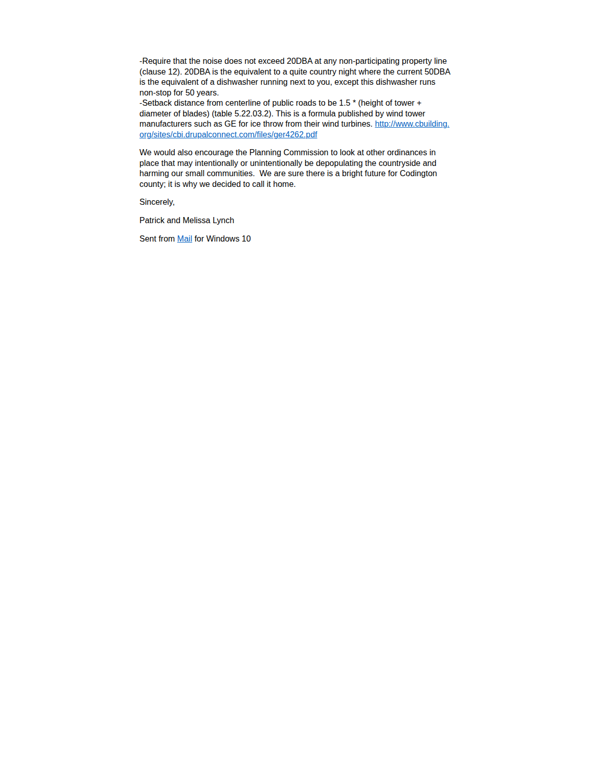-Require that the noise does not exceed 20DBA at any non-participating property line (clause 12). 20DBA is the equivalent to a quite country night where the current 50DBA is the equivalent of a dishwasher running next to you, except this dishwasher runs non-stop for 50 years.
-Setback distance from centerline of public roads to be 1.5 * (height of tower + diameter of blades) (table 5.22.03.2). This is a formula published by wind tower manufacturers such as GE for ice throw from their wind turbines. http://www.cbuilding.org/sites/cbi.drupalconnect.com/files/ger4262.pdf
We would also encourage the Planning Commission to look at other ordinances in place that may intentionally or unintentionally be depopulating the countryside and harming our small communities. We are sure there is a bright future for Codington county; it is why we decided to call it home.
Sincerely,
Patrick and Melissa Lynch
Sent from Mail for Windows 10